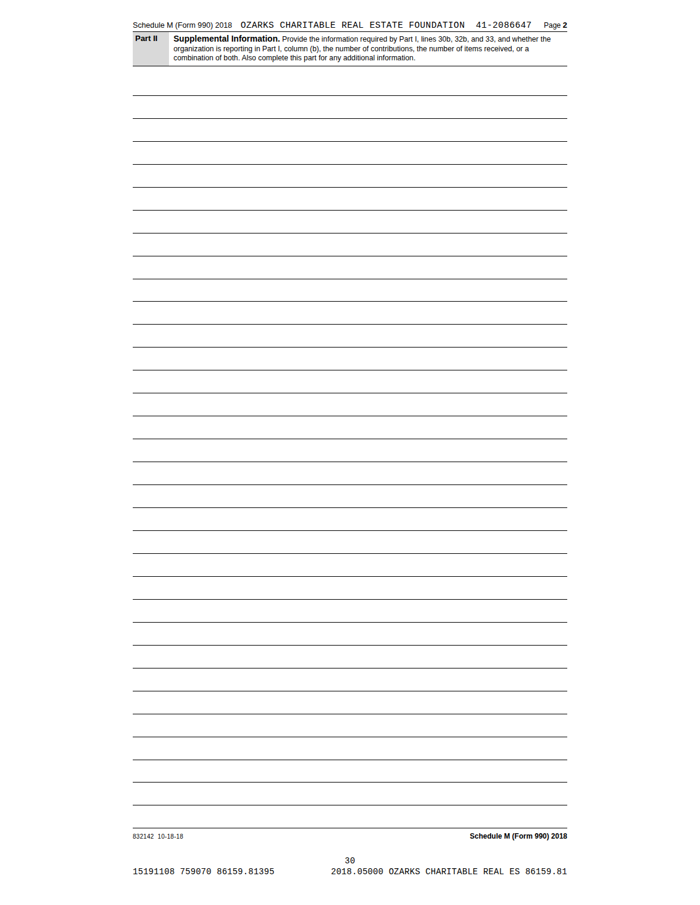Schedule M (Form 990) 2018 OZARKS CHARITABLE REAL ESTATE FOUNDATION 41-2086647 Page 2
Part II
Supplemental Information. Provide the information required by Part I, lines 30b, 32b, and 33, and whether the organization is reporting in Part I, column (b), the number of contributions, the number of items received, or a combination of both. Also complete this part for any additional information.
832142 10-18-18 Schedule M (Form 990) 2018
30
15191108 759070 86159.81395 2018.05000 OZARKS CHARITABLE REAL ES 86159.81